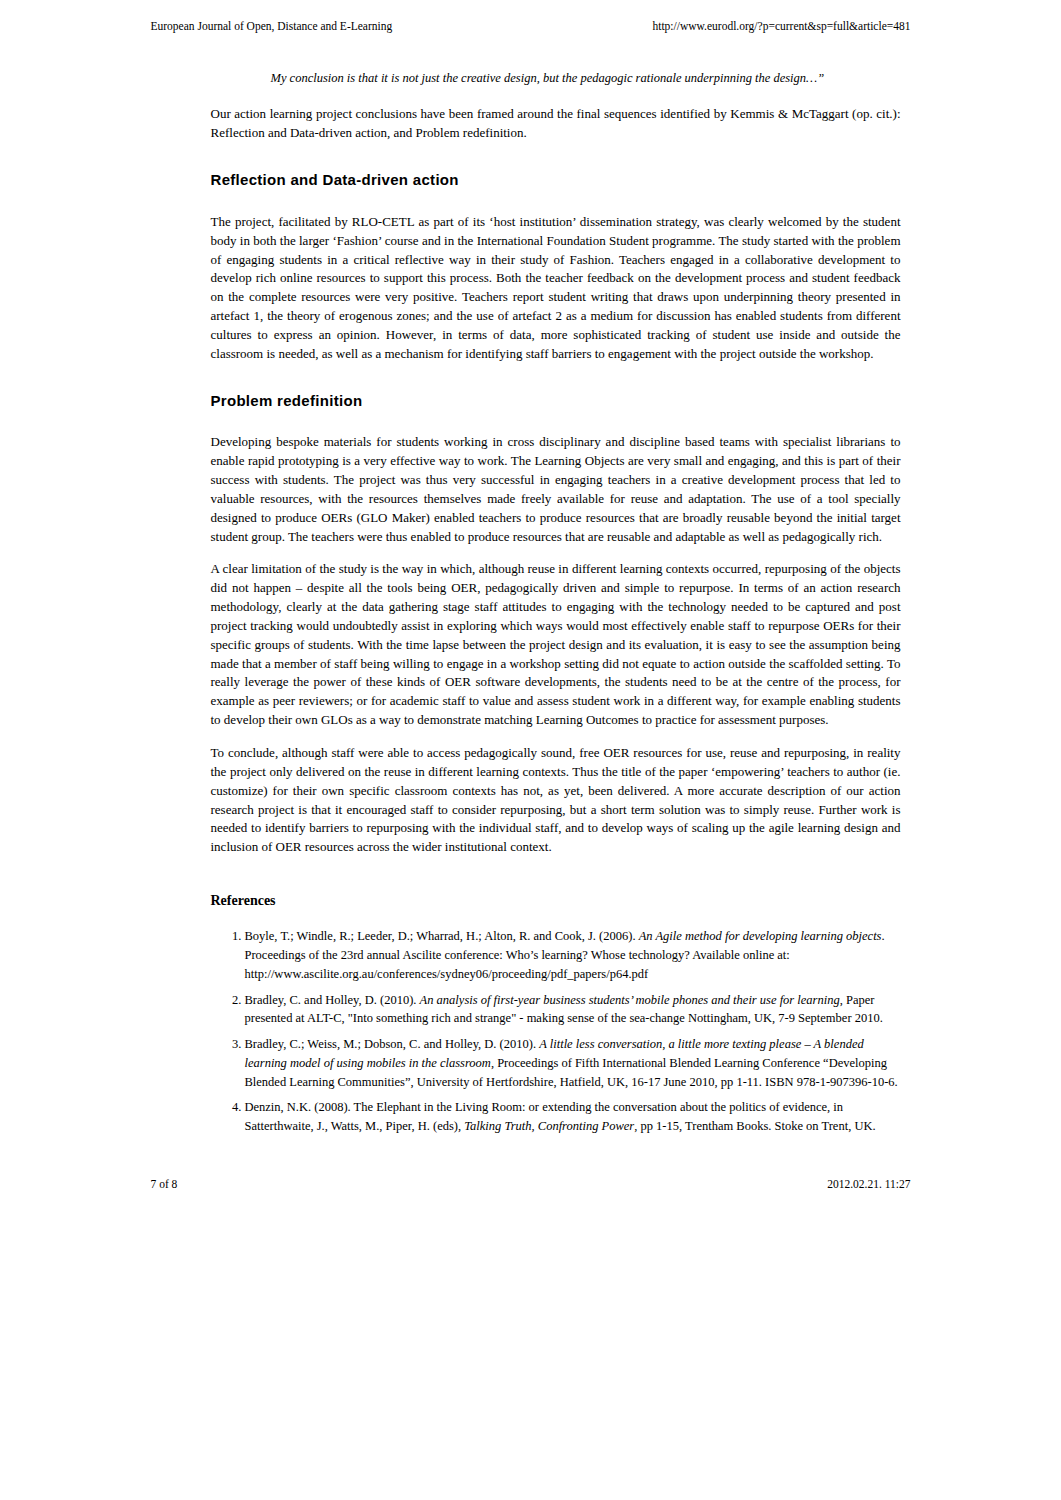European Journal of Open, Distance and E-Learning http://www.eurodl.org/?p=current&sp=full&article=481
My conclusion is that it is not just the creative design, but the pedagogic rationale underpinning the design…”
Our action learning project conclusions have been framed around the final sequences identified by Kemmis & McTaggart (op. cit.): Reflection and Data-driven action, and Problem redefinition.
Reflection and Data-driven action
The project, facilitated by RLO-CETL as part of its ‘host institution’ dissemination strategy, was clearly welcomed by the student body in both the larger ‘Fashion’ course and in the International Foundation Student programme. The study started with the problem of engaging students in a critical reflective way in their study of Fashion. Teachers engaged in a collaborative development to develop rich online resources to support this process. Both the teacher feedback on the development process and student feedback on the complete resources were very positive. Teachers report student writing that draws upon underpinning theory presented in artefact 1, the theory of erogenous zones; and the use of artefact 2 as a medium for discussion has enabled students from different cultures to express an opinion. However, in terms of data, more sophisticated tracking of student use inside and outside the classroom is needed, as well as a mechanism for identifying staff barriers to engagement with the project outside the workshop.
Problem redefinition
Developing bespoke materials for students working in cross disciplinary and discipline based teams with specialist librarians to enable rapid prototyping is a very effective way to work. The Learning Objects are very small and engaging, and this is part of their success with students. The project was thus very successful in engaging teachers in a creative development process that led to valuable resources, with the resources themselves made freely available for reuse and adaptation. The use of a tool specially designed to produce OERs (GLO Maker) enabled teachers to produce resources that are broadly reusable beyond the initial target student group. The teachers were thus enabled to produce resources that are reusable and adaptable as well as pedagogically rich.
A clear limitation of the study is the way in which, although reuse in different learning contexts occurred, repurposing of the objects did not happen – despite all the tools being OER, pedagogically driven and simple to repurpose. In terms of an action research methodology, clearly at the data gathering stage staff attitudes to engaging with the technology needed to be captured and post project tracking would undoubtedly assist in exploring which ways would most effectively enable staff to repurpose OERs for their specific groups of students. With the time lapse between the project design and its evaluation, it is easy to see the assumption being made that a member of staff being willing to engage in a workshop setting did not equate to action outside the scaffolded setting. To really leverage the power of these kinds of OER software developments, the students need to be at the centre of the process, for example as peer reviewers; or for academic staff to value and assess student work in a different way, for example enabling students to develop their own GLOs as a way to demonstrate matching Learning Outcomes to practice for assessment purposes.
To conclude, although staff were able to access pedagogically sound, free OER resources for use, reuse and repurposing, in reality the project only delivered on the reuse in different learning contexts. Thus the title of the paper ‘empowering’ teachers to author (ie. customize) for their own specific classroom contexts has not, as yet, been delivered. A more accurate description of our action research project is that it encouraged staff to consider repurposing, but a short term solution was to simply reuse. Further work is needed to identify barriers to repurposing with the individual staff, and to develop ways of scaling up the agile learning design and inclusion of OER resources across the wider institutional context.
References
Boyle, T.; Windle, R.; Leeder, D.; Wharrad, H.; Alton, R. and Cook, J. (2006). An Agile method for developing learning objects. Proceedings of the 23rd annual Ascilite conference: Who’s learning? Whose technology? Available online at: http://www.ascilite.org.au/conferences/sydney06/proceeding/pdf_papers/p64.pdf
Bradley, C. and Holley, D. (2010). An analysis of first-year business students’ mobile phones and their use for learning, Paper presented at ALT-C, "Into something rich and strange" - making sense of the sea-change Nottingham, UK, 7-9 September 2010.
Bradley, C.; Weiss, M.; Dobson, C. and Holley, D. (2010). A little less conversation, a little more texting please – A blended learning model of using mobiles in the classroom, Proceedings of Fifth International Blended Learning Conference “Developing Blended Learning Communities”, University of Hertfordshire, Hatfield, UK, 16-17 June 2010, pp 1-11. ISBN 978-1-907396-10-6.
Denzin, N.K. (2008). The Elephant in the Living Room: or extending the conversation about the politics of evidence, in Satterthwaite, J., Watts, M., Piper, H. (eds), Talking Truth, Confronting Power, pp 1-15, Trentham Books. Stoke on Trent, UK.
7 of 8 2012.02.21. 11:27